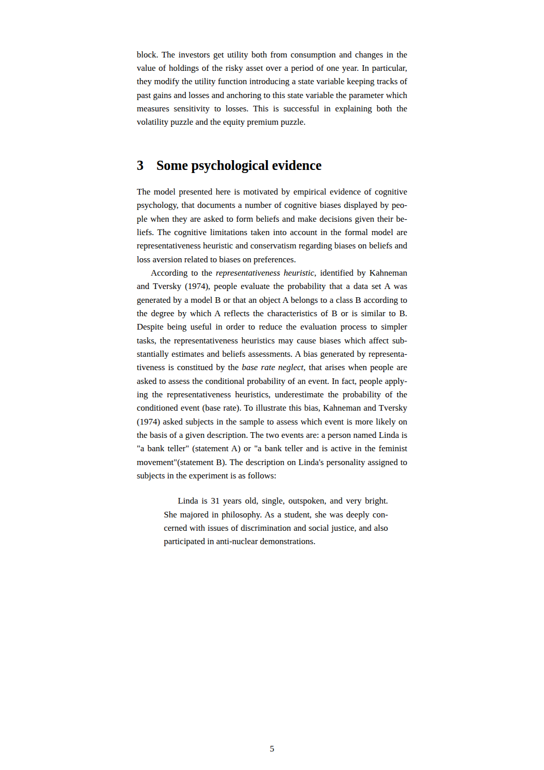block. The investors get utility both from consumption and changes in the value of holdings of the risky asset over a period of one year. In particular, they modify the utility function introducing a state variable keeping tracks of past gains and losses and anchoring to this state variable the parameter which measures sensitivity to losses. This is successful in explaining both the volatility puzzle and the equity premium puzzle.
3 Some psychological evidence
The model presented here is motivated by empirical evidence of cognitive psychology, that documents a number of cognitive biases displayed by people when they are asked to form beliefs and make decisions given their beliefs. The cognitive limitations taken into account in the formal model are representativeness heuristic and conservatism regarding biases on beliefs and loss aversion related to biases on preferences.
According to the representativeness heuristic, identified by Kahneman and Tversky (1974), people evaluate the probability that a data set A was generated by a model B or that an object A belongs to a class B according to the degree by which A reflects the characteristics of B or is similar to B. Despite being useful in order to reduce the evaluation process to simpler tasks, the representativeness heuristics may cause biases which affect substantially estimates and beliefs assessments. A bias generated by representativeness is constitued by the base rate neglect, that arises when people are asked to assess the conditional probability of an event. In fact, people applying the representativeness heuristics, underestimate the probability of the conditioned event (base rate). To illustrate this bias, Kahneman and Tversky (1974) asked subjects in the sample to assess which event is more likely on the basis of a given description. The two events are: a person named Linda is "a bank teller" (statement A) or "a bank teller and is active in the feminist movement"(statement B). The description on Linda's personality assigned to subjects in the experiment is as follows:
Linda is 31 years old, single, outspoken, and very bright. She majored in philosophy. As a student, she was deeply concerned with issues of discrimination and social justice, and also participated in anti-nuclear demonstrations.
5